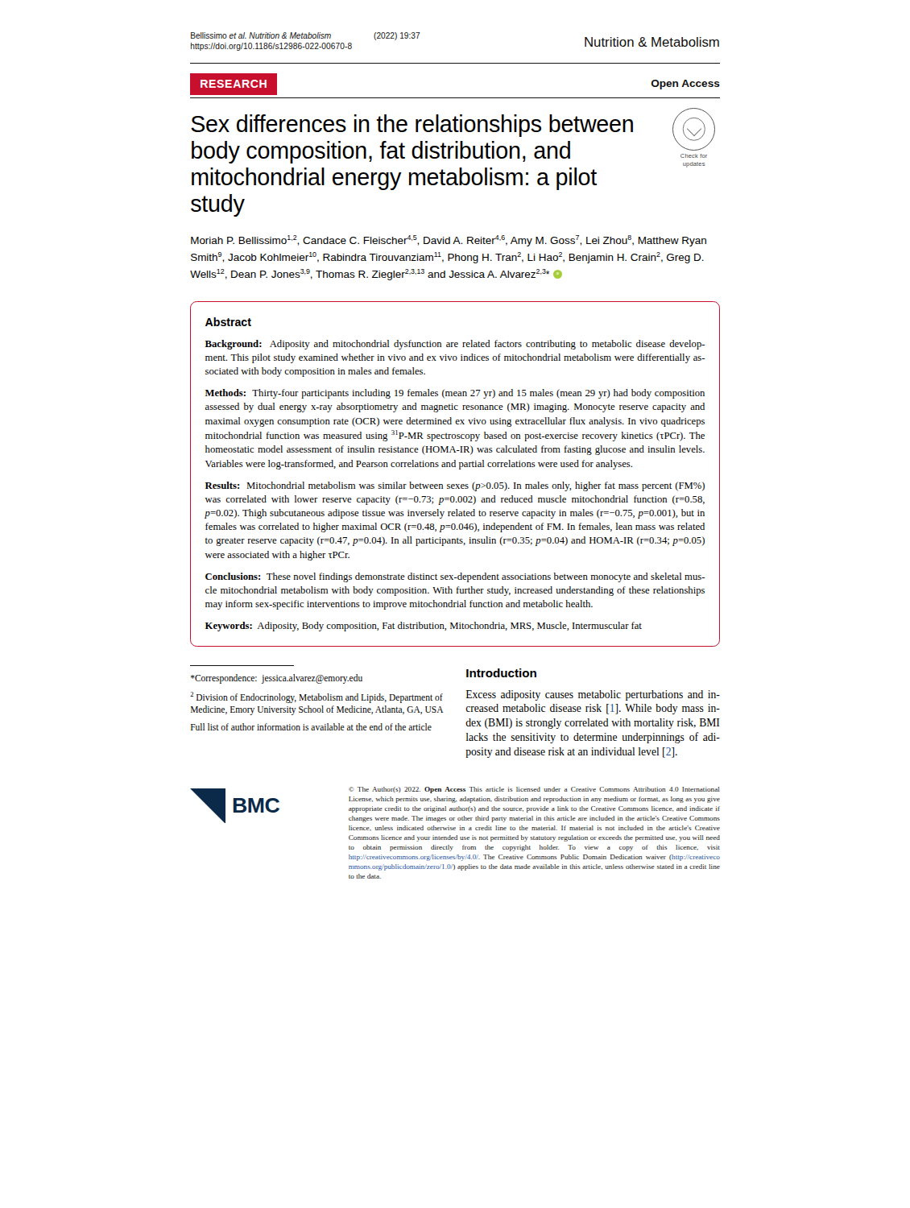Bellissimo et al. Nutrition & Metabolism (2022) 19:37
https://doi.org/10.1186/s12986-022-00670-8
Nutrition & Metabolism
RESEARCH Open Access
Check for
updates
Sex differences in the relationships between body composition, fat distribution, and mitochondrial energy metabolism: a pilot study
Moriah P. Bellissimo1,2, Candace C. Fleischer4,5, David A. Reiter4,6, Amy M. Goss7, Lei Zhou8, Matthew Ryan Smith9, Jacob Kohlmeier10, Rabindra Tirouvanziam11, Phong H. Tran2, Li Hao2, Benjamin H. Crain2, Greg D. Wells12, Dean P. Jones3,9, Thomas R. Ziegler2,3,13 and Jessica A. Alvarez2,3*
Abstract
Background: Adiposity and mitochondrial dysfunction are related factors contributing to metabolic disease development. This pilot study examined whether in vivo and ex vivo indices of mitochondrial metabolism were differentially associated with body composition in males and females.
Methods: Thirty-four participants including 19 females (mean 27 yr) and 15 males (mean 29 yr) had body composition assessed by dual energy x-ray absorptiometry and magnetic resonance (MR) imaging. Monocyte reserve capacity and maximal oxygen consumption rate (OCR) were determined ex vivo using extracellular flux analysis. In vivo quadriceps mitochondrial function was measured using 31P-MR spectroscopy based on post-exercise recovery kinetics (τPCr). The homeostatic model assessment of insulin resistance (HOMA-IR) was calculated from fasting glucose and insulin levels. Variables were log-transformed, and Pearson correlations and partial correlations were used for analyses.
Results: Mitochondrial metabolism was similar between sexes (p>0.05). In males only, higher fat mass percent (FM%) was correlated with lower reserve capacity (r=−0.73; p=0.002) and reduced muscle mitochondrial function (r=0.58, p=0.02). Thigh subcutaneous adipose tissue was inversely related to reserve capacity in males (r=−0.75, p=0.001), but in females was correlated to higher maximal OCR (r=0.48, p=0.046), independent of FM. In females, lean mass was related to greater reserve capacity (r=0.47, p=0.04). In all participants, insulin (r=0.35; p=0.04) and HOMA-IR (r=0.34; p=0.05) were associated with a higher τPCr.
Conclusions: These novel findings demonstrate distinct sex-dependent associations between monocyte and skeletal muscle mitochondrial metabolism with body composition. With further study, increased understanding of these relationships may inform sex-specific interventions to improve mitochondrial function and metabolic health.
Keywords: Adiposity, Body composition, Fat distribution, Mitochondria, MRS, Muscle, Intermuscular fat
*Correspondence: jessica.alvarez@emory.edu
2 Division of Endocrinology, Metabolism and Lipids, Department of Medicine, Emory University School of Medicine, Atlanta, GA, USA
Full list of author information is available at the end of the article
Introduction
Excess adiposity causes metabolic perturbations and increased metabolic disease risk [1]. While body mass index (BMI) is strongly correlated with mortality risk, BMI lacks the sensitivity to determine underpinnings of adiposity and disease risk at an individual level [2].
BMC
© The Author(s) 2022. Open Access This article is licensed under a Creative Commons Attribution 4.0 International License, which permits use, sharing, adaptation, distribution and reproduction in any medium or format, as long as you give appropriate credit to the original author(s) and the source, provide a link to the Creative Commons licence, and indicate if changes were made. The images or other third party material in this article are included in the article's Creative Commons licence, unless indicated otherwise in a credit line to the material. If material is not included in the article's Creative Commons licence and your intended use is not permitted by statutory regulation or exceeds the permitted use, you will need to obtain permission directly from the copyright holder. To view a copy of this licence, visit http://creativecommons.org/licenses/by/4.0/. The Creative Commons Public Domain Dedication waiver (http://creativeco mmons.org/publicdomain/zero/1.0/) applies to the data made available in this article, unless otherwise stated in a credit line to the data.